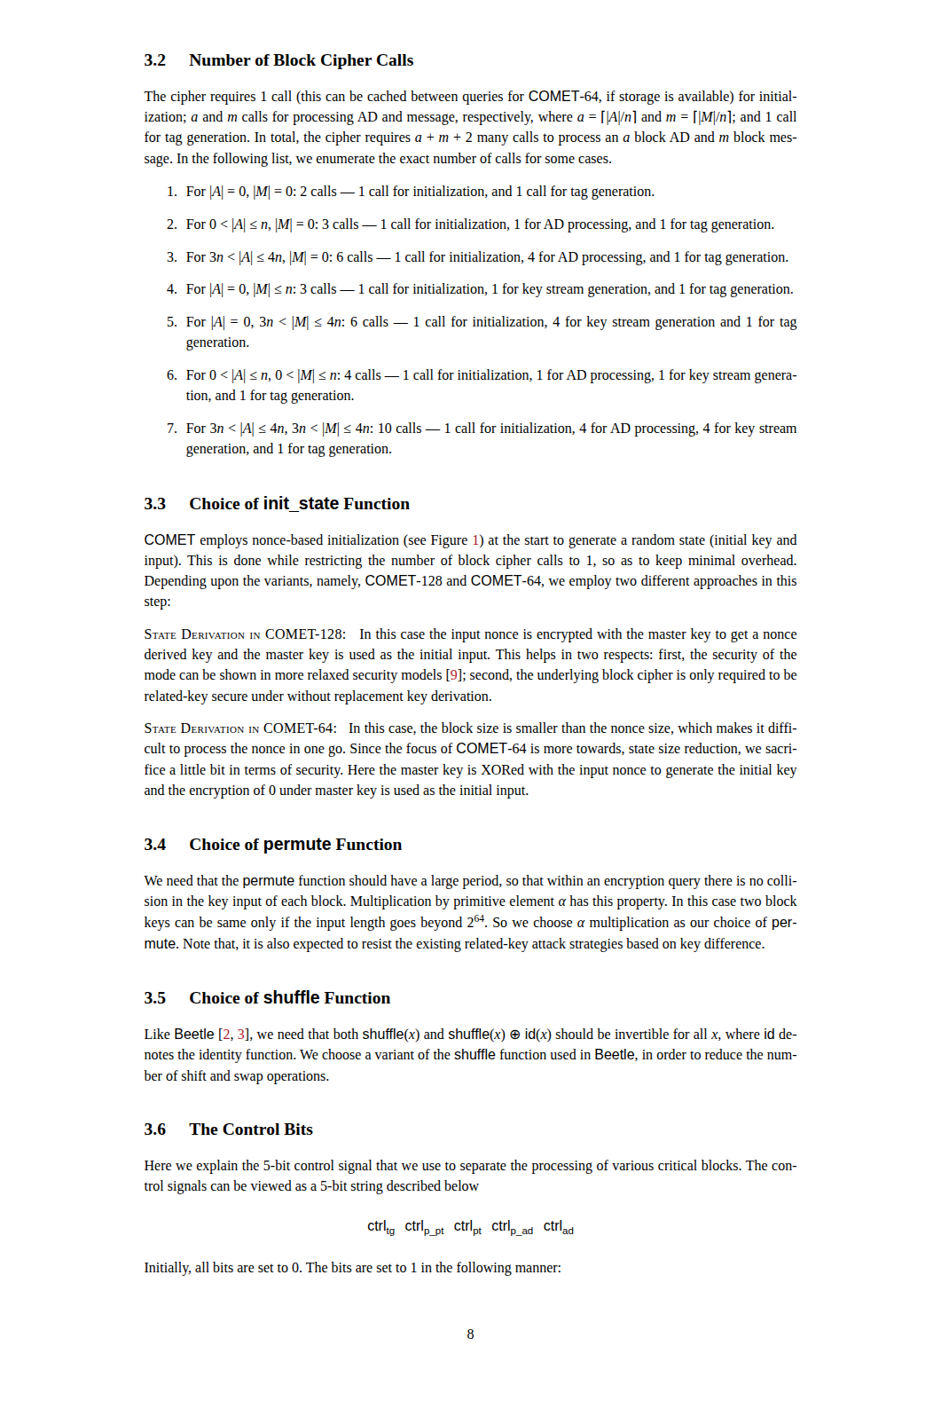3.2 Number of Block Cipher Calls
The cipher requires 1 call (this can be cached between queries for COMET-64, if storage is available) for initialization; a and m calls for processing AD and message, respectively, where a = ⌈|A|/n⌉ and m = ⌈|M|/n⌉; and 1 call for tag generation. In total, the cipher requires a + m + 2 many calls to process an a block AD and m block message. In the following list, we enumerate the exact number of calls for some cases.
For |A| = 0, |M| = 0: 2 calls — 1 call for initialization, and 1 call for tag generation.
For 0 < |A| ≤ n, |M| = 0: 3 calls — 1 call for initialization, 1 for AD processing, and 1 for tag generation.
For 3n < |A| ≤ 4n, |M| = 0: 6 calls — 1 call for initialization, 4 for AD processing, and 1 for tag generation.
For |A| = 0, |M| ≤ n: 3 calls — 1 call for initialization, 1 for key stream generation, and 1 for tag generation.
For |A| = 0, 3n < |M| ≤ 4n: 6 calls — 1 call for initialization, 4 for key stream generation and 1 for tag generation.
For 0 < |A| ≤ n, 0 < |M| ≤ n: 4 calls — 1 call for initialization, 1 for AD processing, 1 for key stream generation, and 1 for tag generation.
For 3n < |A| ≤ 4n, 3n < |M| ≤ 4n: 10 calls — 1 call for initialization, 4 for AD processing, 4 for key stream generation, and 1 for tag generation.
3.3 Choice of init_state Function
COMET employs nonce-based initialization (see Figure 1) at the start to generate a random state (initial key and input). This is done while restricting the number of block cipher calls to 1, so as to keep minimal overhead. Depending upon the variants, namely, COMET-128 and COMET-64, we employ two different approaches in this step:
State Derivation in COMET-128: In this case the input nonce is encrypted with the master key to get a nonce derived key and the master key is used as the initial input. This helps in two respects: first, the security of the mode can be shown in more relaxed security models [9]; second, the underlying block cipher is only required to be related-key secure under without replacement key derivation.
State Derivation in COMET-64: In this case, the block size is smaller than the nonce size, which makes it difficult to process the nonce in one go. Since the focus of COMET-64 is more towards, state size reduction, we sacrifice a little bit in terms of security. Here the master key is XORed with the input nonce to generate the initial key and the encryption of 0 under master key is used as the initial input.
3.4 Choice of permute Function
We need that the permute function should have a large period, so that within an encryption query there is no collision in the key input of each block. Multiplication by primitive element α has this property. In this case two block keys can be same only if the input length goes beyond 264. So we choose α multiplication as our choice of permute. Note that, it is also expected to resist the existing related-key attack strategies based on key difference.
3.5 Choice of shuffle Function
Like Beetle [2, 3], we need that both shuffle(x) and shuffle(x) ⊕ id(x) should be invertible for all x, where id denotes the identity function. We choose a variant of the shuffle function used in Beetle, in order to reduce the number of shift and swap operations.
3.6 The Control Bits
Here we explain the 5-bit control signal that we use to separate the processing of various critical blocks. The control signals can be viewed as a 5-bit string described below
ctrltg ctrlp_pt ctrlpt ctrlp_ad ctrlad
Initially, all bits are set to 0. The bits are set to 1 in the following manner:
8